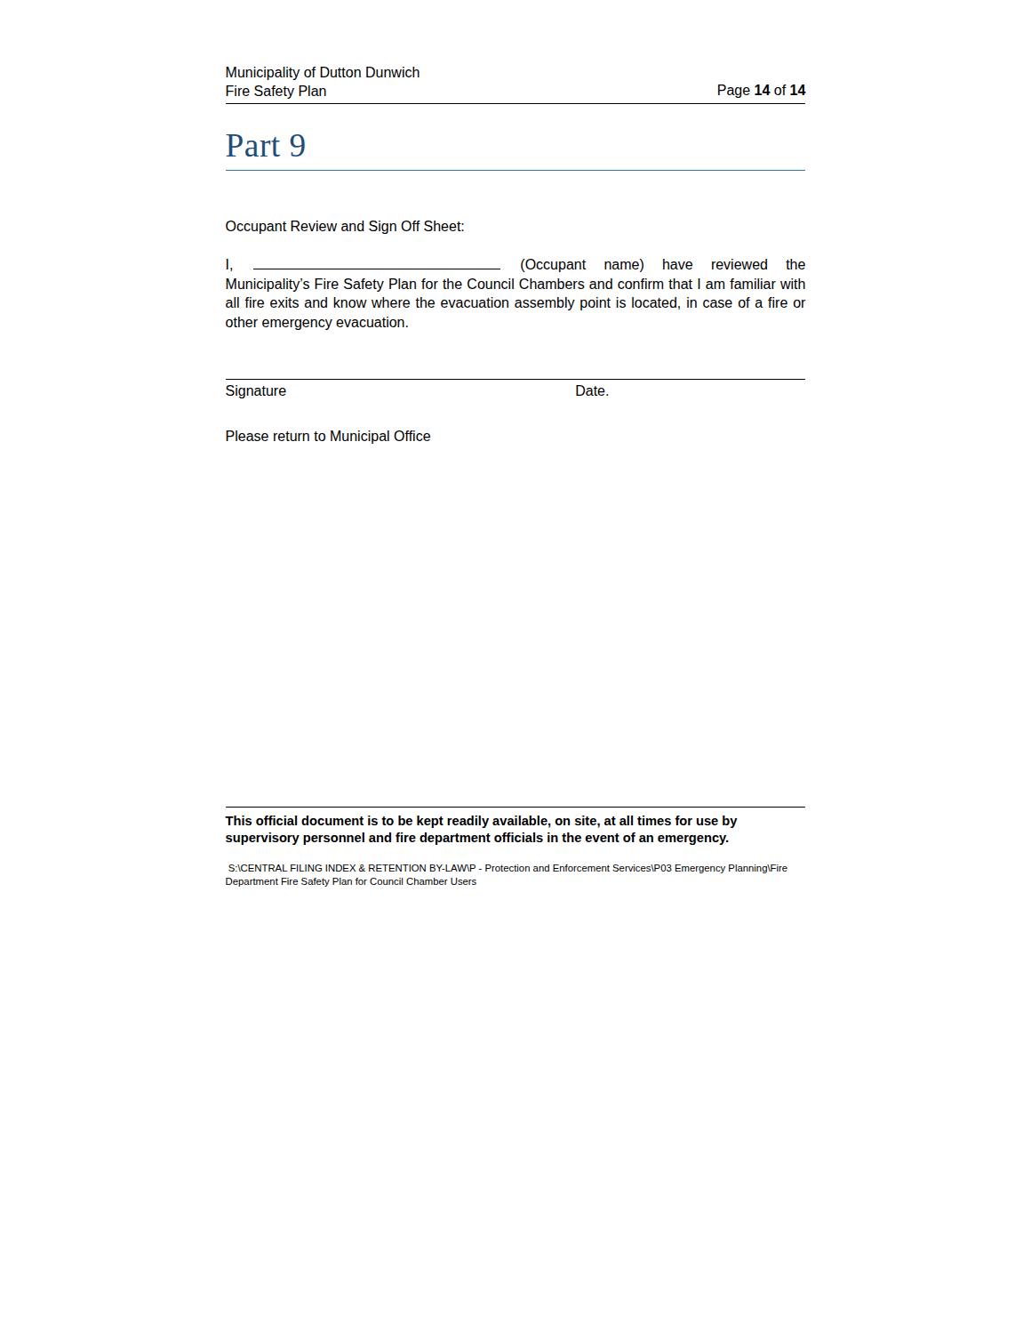Municipality of Dutton Dunwich
Fire Safety Plan
Page 14 of 14
Part 9
Occupant Review and Sign Off Sheet:
I, (Occupant name) have reviewed the Municipality’s Fire Safety Plan for the Council Chambers and confirm that I am familiar with all fire exits and know where the evacuation assembly point is located, in case of a fire or other emergency evacuation.
Signature
Date.
Please return to Municipal Office
This official document is to be kept readily available, on site, at all times for use by supervisory personnel and fire department officials in the event of an emergency.
S:\CENTRAL FILING INDEX & RETENTION BY-LAW\P - Protection and Enforcement Services\P03 Emergency Planning\Fire Department Fire Safety Plan for Council Chamber Users